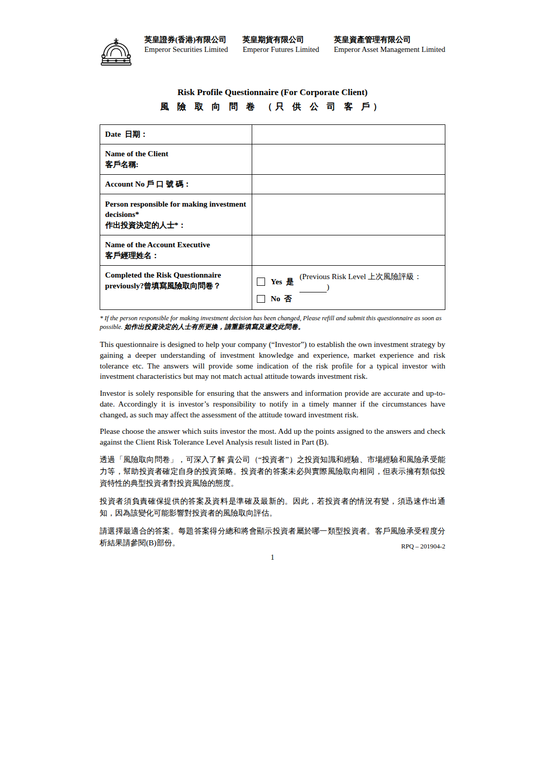英皇證券(香港)有限公司
Emperor Securities Limited
英皇期貨有限公司
Emperor Futures Limited
英皇資產管理有限公司
Emperor Asset Management Limited
Risk Profile Questionnaire (For Corporate Client)
風 險 取 向 問 卷 （只 供 公 司 客 戶）
| Date 日期： | |
| Name of the Client 客戶名稱: | |
| Account No 戶 口 號 碼： | |
| Person responsible for making investment decisions* 作出投資決定的人士*： | |
| Name of the Account Executive 客戶經理姓名： | |
| Completed the Risk Questionnaire previously? 曾填寫風險取向問卷？ | Yes 是 (Previous Risk Level 上次風險評級： ) No 否 |
* If the person responsible for making investment decision has been changed, Please refill and submit this questionnaire as soon as possible. 如作出投資決定的人士有所更換，請重新填寫及遞交此問卷。
This questionnaire is designed to help your company (“Investor”) to establish the own investment strategy by gaining a deeper understanding of investment knowledge and experience, market experience and risk tolerance etc. The answers will provide some indication of the risk profile for a typical investor with investment characteristics but may not match actual attitude towards investment risk.
Investor is solely responsible for ensuring that the answers and information provide are accurate and up-to-date. Accordingly it is investor’s responsibility to notify in a timely manner if the circumstances have changed, as such may affect the assessment of the attitude toward investment risk.
Please choose the answer which suits investor the most. Add up the points assigned to the answers and check against the Client Risk Tolerance Level Analysis result listed in Part (B).
透過「風險取向問卷」，可深入了解 貴公司（“投資者”）之投資知識和經驗、市場經驗和風險承受能力等，幫助投資者確定自身的投資策略。投資者的答案未必與實際風險取向相同，但表示擁有類似投資特性的典型投資者對投資風險的態度。
投資者須負責確保提供的答案及資料是準確及最新的。因此，若投資者的情況有變，須迅速作出通知，因為該變化可能影響對投資者的風險取向評估。
請選擇最適合的答案。每題答案得分總和將會顯示投資者屬於哪一類型投資者。客戶風險承受程度分析結果請參閱(B)部份。
RPQ – 201904-2
1